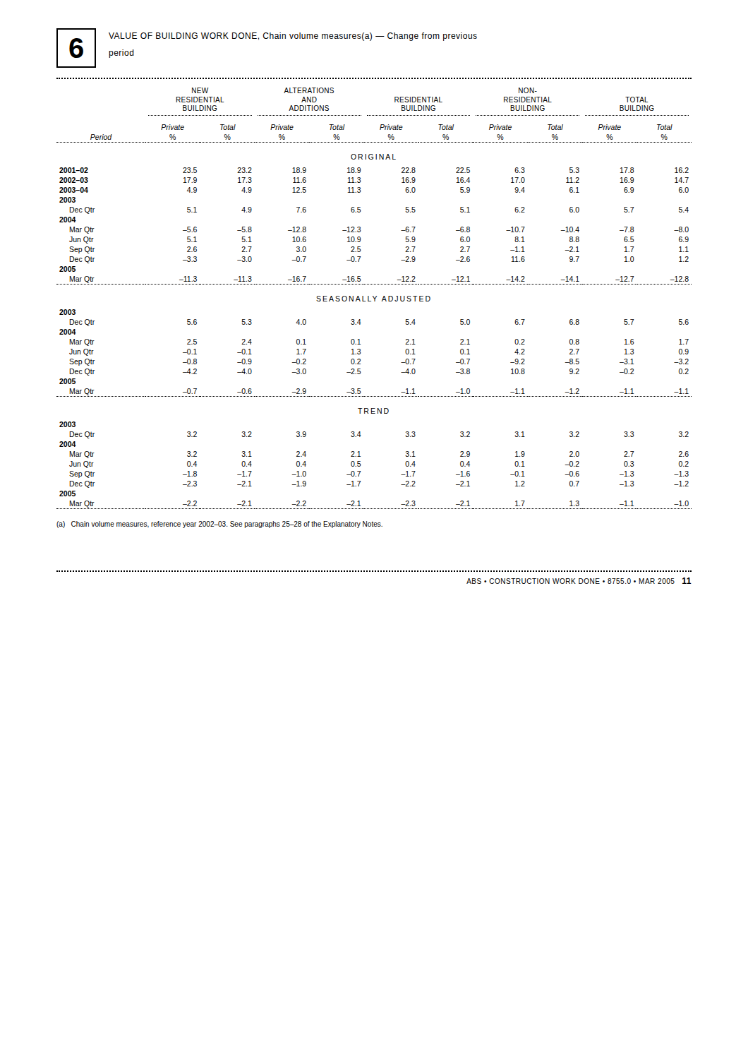6
VALUE OF BUILDING WORK DONE, Chain volume measures(a) — Change from previous period
| | NEW RESIDENTIAL BUILDING | ALTERATIONS AND ADDITIONS | RESIDENTIAL BUILDING | NON- RESIDENTIAL BUILDING | TOTAL BUILDING |
| --- | --- | --- | --- | --- | --- |
| | Private | Total | Private | Total | Private | Total | Private | Total | Private | Total |
| Period | % | % | % | % | % | % | % | % | % | % |
| ORIGINAL |
| 2001–02 | 23.5 | 23.2 | 18.9 | 18.9 | 22.8 | 22.5 | 6.3 | 5.3 | 17.8 | 16.2 |
| 2002–03 | 17.9 | 17.3 | 11.6 | 11.3 | 16.9 | 16.4 | 17.0 | 11.2 | 16.9 | 14.7 |
| 2003–04 | 4.9 | 4.9 | 12.5 | 11.3 | 6.0 | 5.9 | 9.4 | 6.1 | 6.9 | 6.0 |
| 2003 | |
| Dec Qtr | 5.1 | 4.9 | 7.6 | 6.5 | 5.5 | 5.1 | 6.2 | 6.0 | 5.7 | 5.4 |
| 2004 | |
| Mar Qtr | –5.6 | –5.8 | –12.8 | –12.3 | –6.7 | –6.8 | –10.7 | –10.4 | –7.8 | –8.0 |
| Jun Qtr | 5.1 | 5.1 | 10.6 | 10.9 | 5.9 | 6.0 | 8.1 | 8.8 | 6.5 | 6.9 |
| Sep Qtr | 2.6 | 2.7 | 3.0 | 2.5 | 2.7 | 2.7 | –1.1 | –2.1 | 1.7 | 1.1 |
| Dec Qtr | –3.3 | –3.0 | –0.7 | –0.7 | –2.9 | –2.6 | 11.6 | 9.7 | 1.0 | 1.2 |
| 2005 | |
| Mar Qtr | –11.3 | –11.3 | –16.7 | –16.5 | –12.2 | –12.1 | –14.2 | –14.1 | –12.7 | –12.8 |
| SEASONALLY ADJUSTED |
| 2003 | |
| Dec Qtr | 5.6 | 5.3 | 4.0 | 3.4 | 5.4 | 5.0 | 6.7 | 6.8 | 5.7 | 5.6 |
| 2004 | |
| Mar Qtr | 2.5 | 2.4 | 0.1 | 0.1 | 2.1 | 2.1 | 0.2 | 0.8 | 1.6 | 1.7 |
| Jun Qtr | –0.1 | –0.1 | 1.7 | 1.3 | 0.1 | 0.1 | 4.2 | 2.7 | 1.3 | 0.9 |
| Sep Qtr | –0.8 | –0.9 | –0.2 | 0.2 | –0.7 | –0.7 | –9.2 | –8.5 | –3.1 | –3.2 |
| Dec Qtr | –4.2 | –4.0 | –3.0 | –2.5 | –4.0 | –3.8 | 10.8 | 9.2 | –0.2 | 0.2 |
| 2005 | |
| Mar Qtr | –0.7 | –0.6 | –2.9 | –3.5 | –1.1 | –1.0 | –1.1 | –1.2 | –1.1 | –1.1 |
| TREND |
| 2003 | |
| Dec Qtr | 3.2 | 3.2 | 3.9 | 3.4 | 3.3 | 3.2 | 3.1 | 3.2 | 3.3 | 3.2 |
| 2004 | |
| Mar Qtr | 3.2 | 3.1 | 2.4 | 2.1 | 3.1 | 2.9 | 1.9 | 2.0 | 2.7 | 2.6 |
| Jun Qtr | 0.4 | 0.4 | 0.4 | 0.5 | 0.4 | 0.4 | 0.1 | –0.2 | 0.3 | 0.2 |
| Sep Qtr | –1.8 | –1.7 | –1.0 | –0.7 | –1.7 | –1.6 | –0.1 | –0.6 | –1.3 | –1.3 |
| Dec Qtr | –2.3 | –2.1 | –1.9 | –1.7 | –2.2 | –2.1 | 1.2 | 0.7 | –1.3 | –1.2 |
| 2005 | |
| Mar Qtr | –2.2 | –2.1 | –2.2 | –2.1 | –2.3 | –2.1 | 1.7 | 1.3 | –1.1 | –1.0 |
(a) Chain volume measures, reference year 2002–03. See paragraphs 25–28 of the Explanatory Notes.
ABS • CONSTRUCTION WORK DONE • 8755.0 • MAR 200511